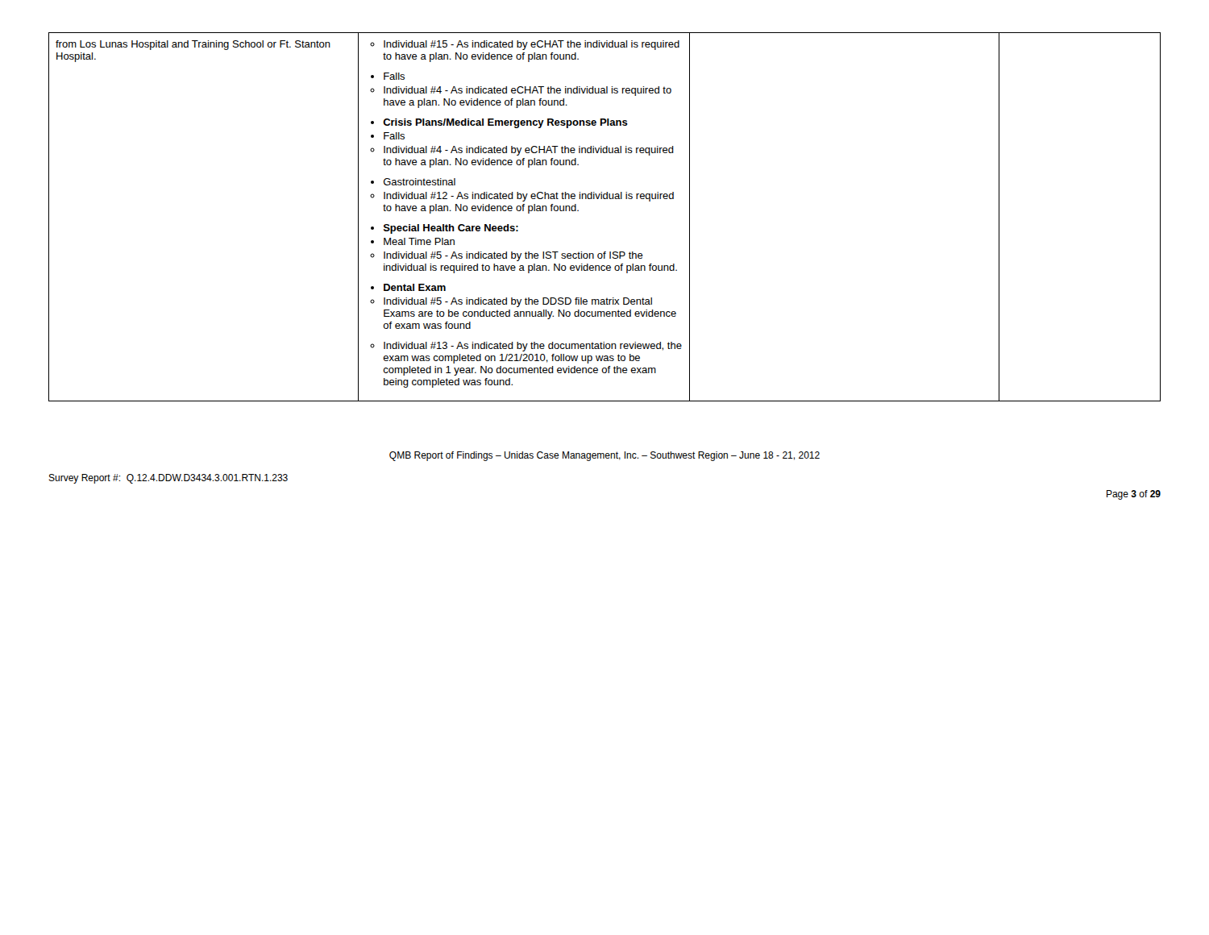| from Los Lunas Hospital and Training School or Ft. Stanton Hospital. | Individual #15 - As indicated by eCHAT the individual is required to have a plan. No evidence of plan found. Falls Individual #4 - As indicated eCHAT the individual is required to have a plan. No evidence of plan found. Crisis Plans/Medical Emergency Response Plans Falls Individual #4 - As indicated by eCHAT the individual is required to have a plan. No evidence of plan found. Gastrointestinal Individual #12 - As indicated by eChat the individual is required to have a plan. No evidence of plan found. Special Health Care Needs: Meal Time Plan Individual #5 - As indicated by the IST section of ISP the individual is required to have a plan. No evidence of plan found. Dental Exam Individual #5 - As indicated by the DDSD file matrix Dental Exams are to be conducted annually. No documented evidence of exam was found Individual #13 - As indicated by the documentation reviewed, the exam was completed on 1/21/2010, follow up was to be completed in 1 year. No documented evidence of the exam being completed was found. | | |
QMB Report of Findings – Unidas Case Management, Inc. – Southwest Region – June 18 - 21, 2012
Survey Report #: Q.12.4.DDW.D3434.3.001.RTN.1.233
Page 3 of 29